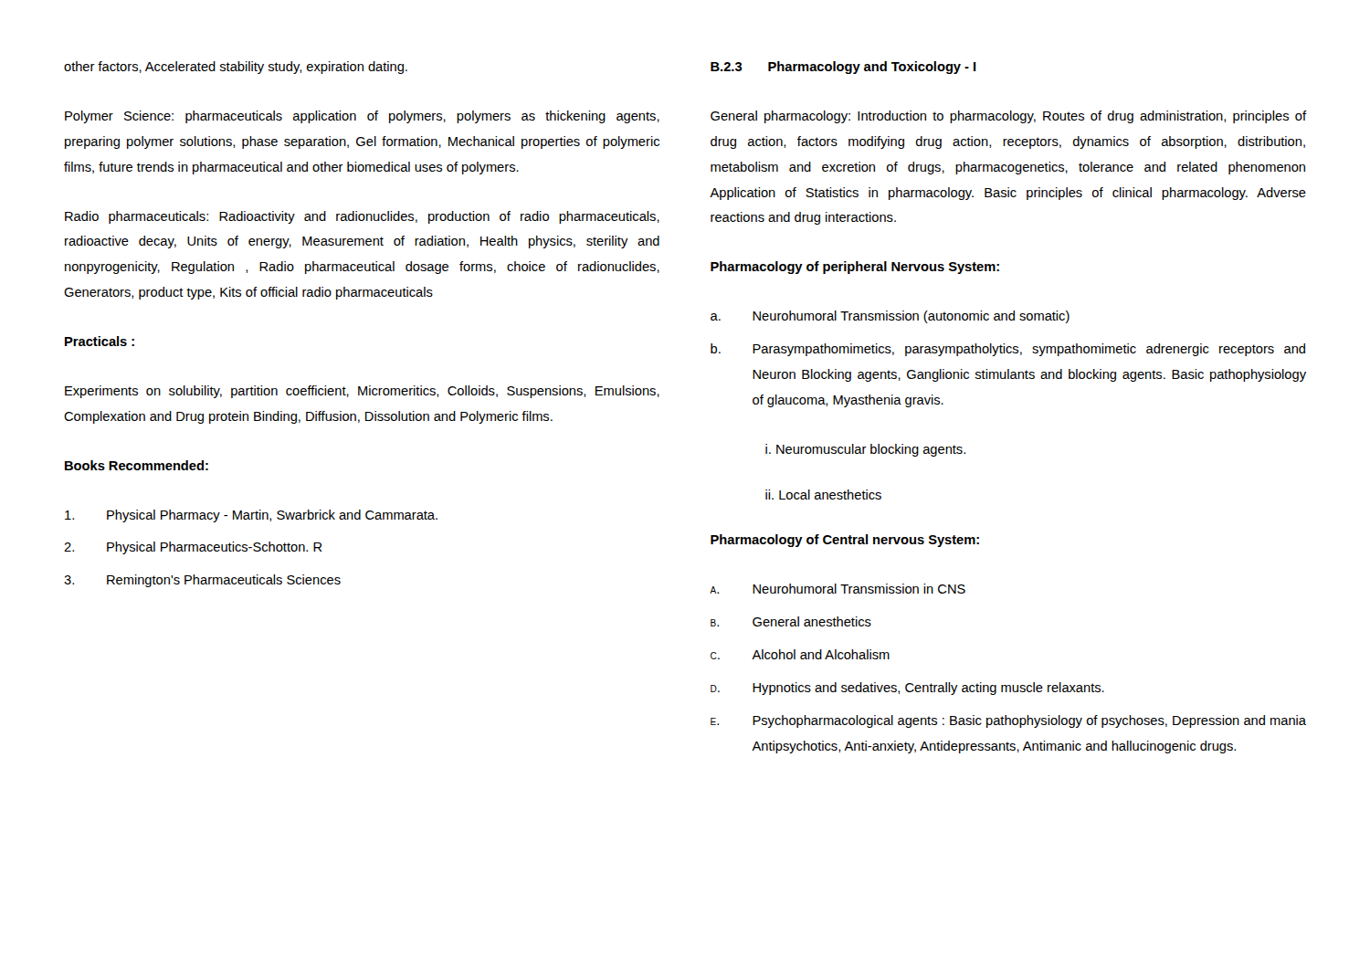other factors, Accelerated stability study, expiration dating.
Polymer Science: pharmaceuticals application of polymers, polymers as thickening agents, preparing polymer solutions, phase separation, Gel formation, Mechanical properties of polymeric films, future trends in pharmaceutical and other biomedical uses of polymers.
Radio pharmaceuticals: Radioactivity and radionuclides, production of radio pharmaceuticals, radioactive decay, Units of energy, Measurement of radiation, Health physics, sterility and nonpyrogenicity, Regulation , Radio pharmaceutical dosage forms, choice of radionuclides, Generators, product type, Kits of official radio pharmaceuticals
Practicals :
Experiments on solubility, partition coefficient, Micromeritics, Colloids, Suspensions, Emulsions, Complexation and Drug protein Binding, Diffusion, Dissolution and Polymeric films.
Books Recommended:
Physical Pharmacy - Martin, Swarbrick and Cammarata.
Physical Pharmaceutics-Schotton. R
Remington's Pharmaceuticals Sciences
B.2.3 Pharmacology and Toxicology - I
General pharmacology: Introduction to pharmacology, Routes of drug administration, principles of drug action, factors modifying drug action, receptors, dynamics of absorption, distribution, metabolism and excretion of drugs, pharmacogenetics, tolerance and related phenomenon Application of Statistics in pharmacology. Basic principles of clinical pharmacology. Adverse reactions and drug interactions.
Pharmacology of peripheral Nervous System:
a. Neurohumoral Transmission (autonomic and somatic)
b. Parasympathomimetics, parasympatholytics, sympathomimetic adrenergic receptors and Neuron Blocking agents, Ganglionic stimulants and blocking agents. Basic pathophysiology of glaucoma, Myasthenia gravis.
i. Neuromuscular blocking agents.
ii. Local anesthetics
Pharmacology of Central nervous System:
a. Neurohumoral Transmission in CNS
b. General anesthetics
c. Alcohol and Alcohalism
d. Hypnotics and sedatives, Centrally acting muscle relaxants.
e. Psychopharmacological agents : Basic pathophysiology of psychoses, Depression and mania Antipsychotics, Anti-anxiety, Antidepressants, Antimanic and hallucinogenic drugs.